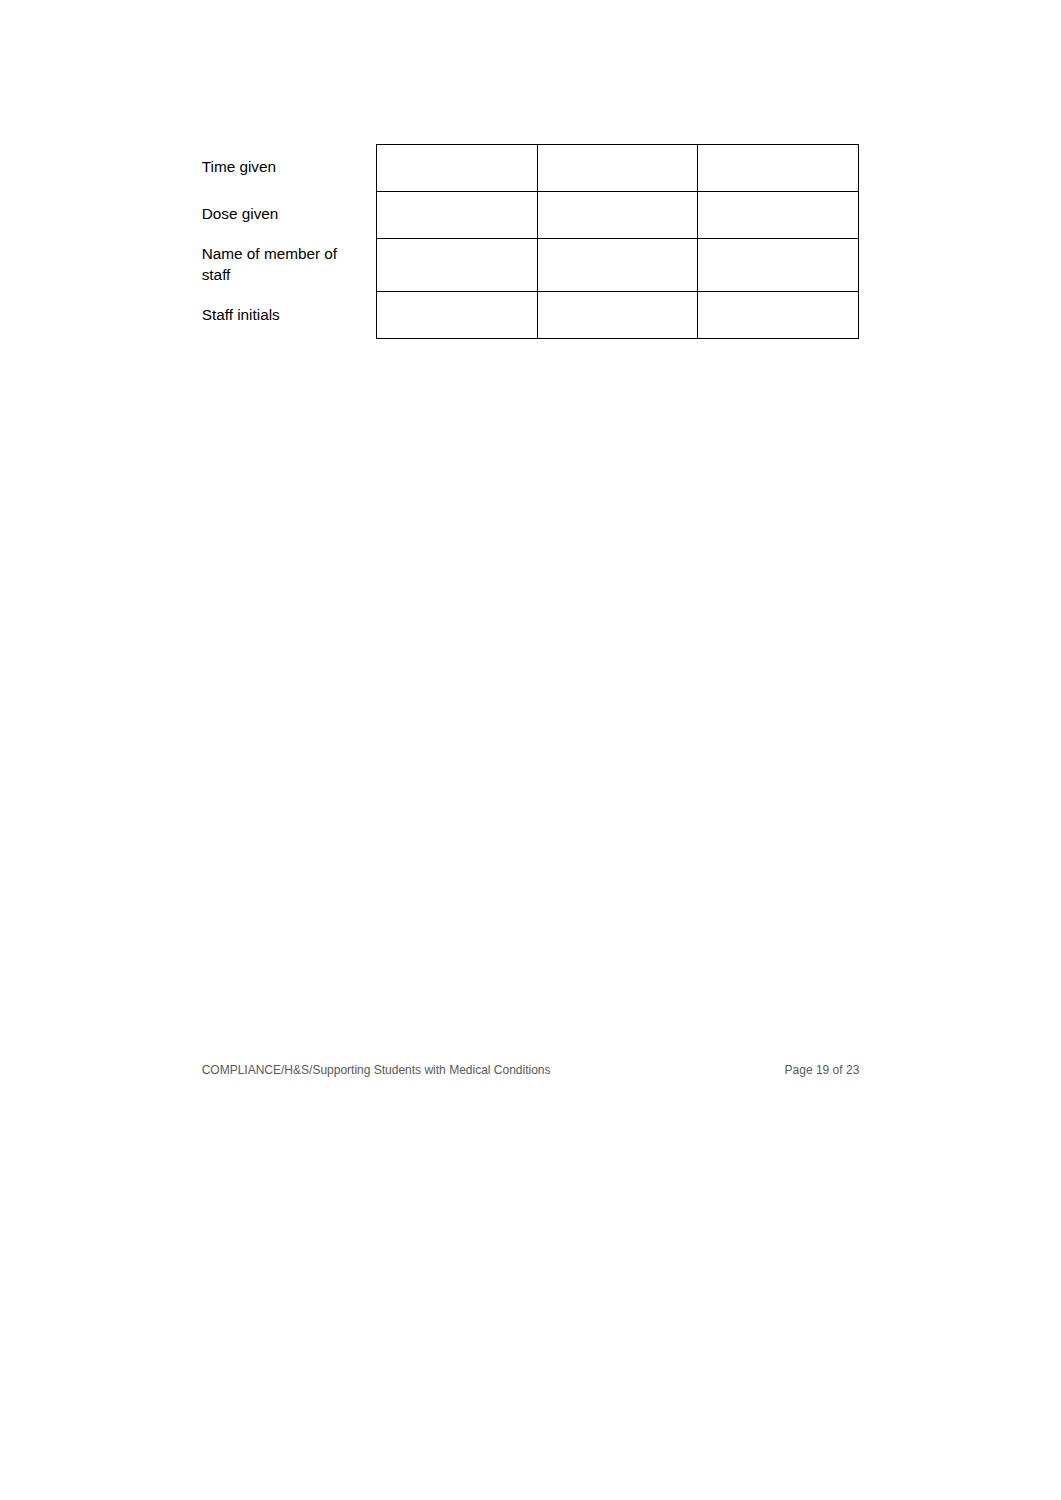| Time given | | | |
| Dose given | | | |
| Name of member of staff | | | |
| Staff initials | | | |
COMPLIANCE/H&S/Supporting Students with Medical Conditions
Page 19 of 23